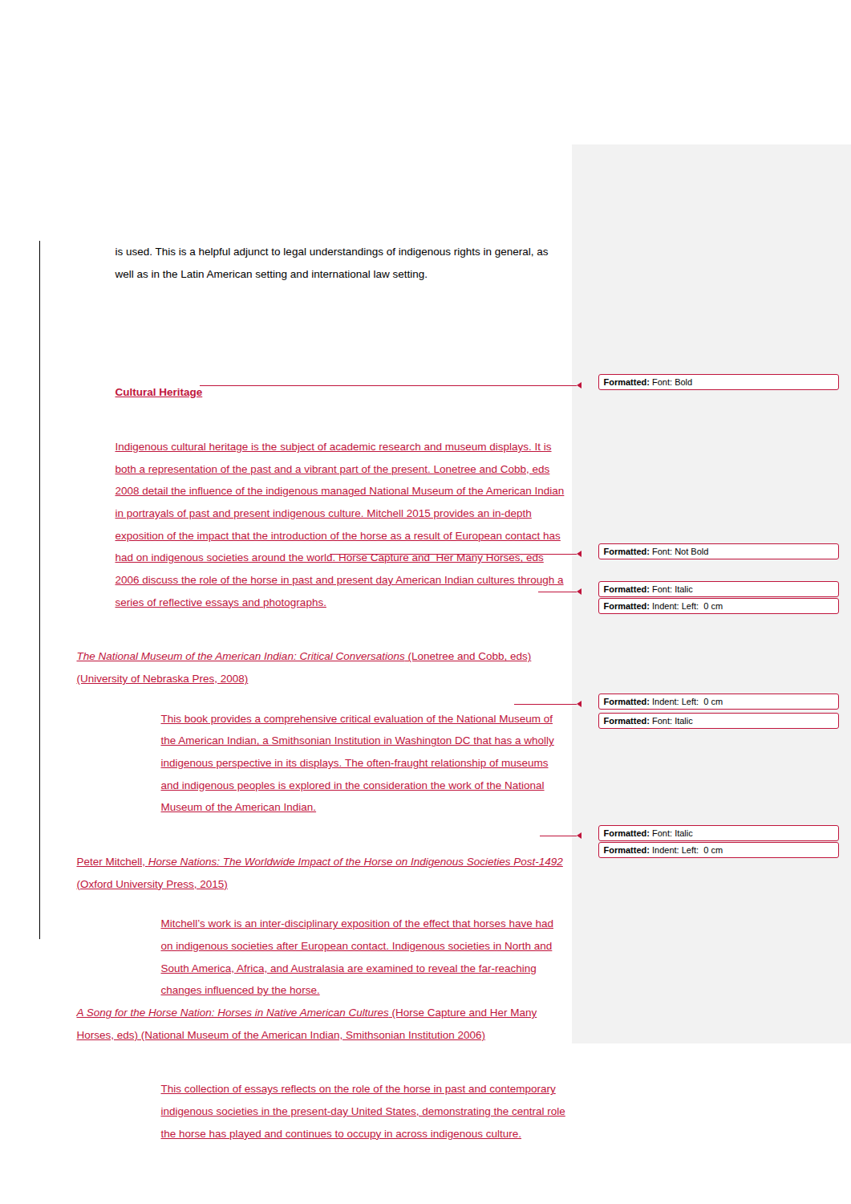is used. This is a helpful adjunct to legal understandings of indigenous rights in general, as well as in the Latin American setting and international law setting.
Cultural Heritage
Indigenous cultural heritage is the subject of academic research and museum displays. It is both a representation of the past and a vibrant part of the present. Lonetree and Cobb, eds 2008 detail the influence of the indigenous managed National Museum of the American Indian in portrayals of past and present indigenous culture. Mitchell 2015 provides an in-depth exposition of the impact that the introduction of the horse as a result of European contact has had on indigenous societies around the world. Horse Capture and Her Many Horses, eds 2006 discuss the role of the horse in past and present day American Indian cultures through a series of reflective essays and photographs.
The National Museum of the American Indian: Critical Conversations (Lonetree and Cobb, eds) (University of Nebraska Pres, 2008)
This book provides a comprehensive critical evaluation of the National Museum of the American Indian, a Smithsonian Institution in Washington DC that has a wholly indigenous perspective in its displays. The often-fraught relationship of museums and indigenous peoples is explored in the consideration the work of the National Museum of the American Indian.
Peter Mitchell, Horse Nations: The Worldwide Impact of the Horse on Indigenous Societies Post-1492 (Oxford University Press, 2015)
Mitchell’s work is an inter-disciplinary exposition of the effect that horses have had on indigenous societies after European contact. Indigenous societies in North and South America, Africa, and Australasia are examined to reveal the far-reaching changes influenced by the horse.
A Song for the Horse Nation: Horses in Native American Cultures (Horse Capture and Her Many Horses, eds) (National Museum of the American Indian, Smithsonian Institution 2006)
This collection of essays reflects on the role of the horse in past and contemporary indigenous societies in the present-day United States, demonstrating the central role the horse has played and continues to occupy in across indigenous culture.
Formatted: Font: Bold
Formatted: Font: Not Bold
Formatted: Font: Italic
Formatted: Indent: Left: 0 cm
Formatted: Indent: Left: 0 cm
Formatted: Font: Italic
Formatted: Font: Italic
Formatted: Indent: Left: 0 cm